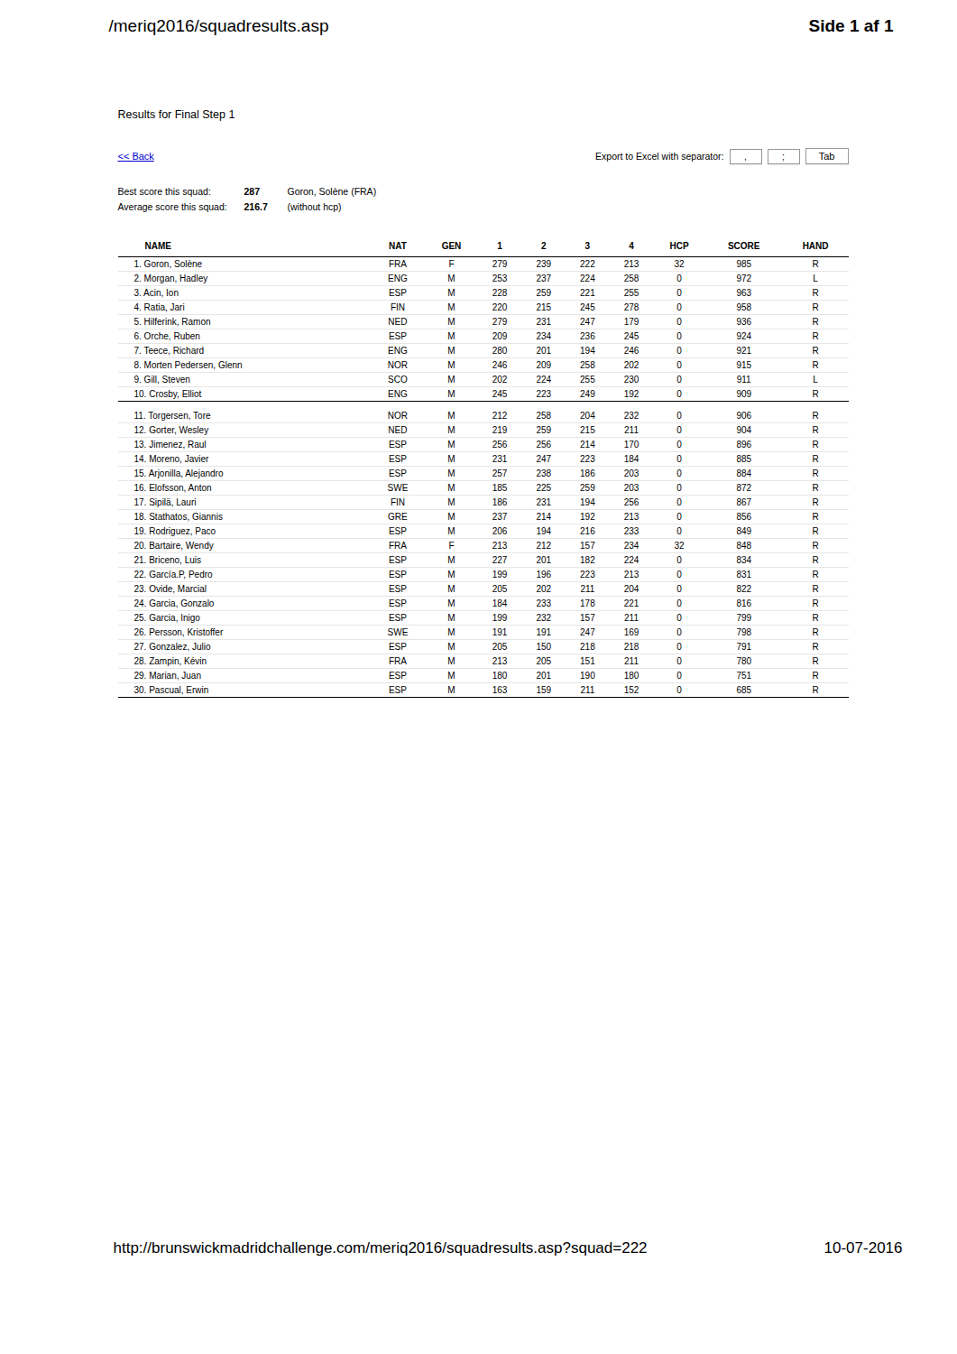/meriq2016/squadresults.asp
Side 1 af 1
Results for Final Step 1
<< Back
Export to Excel with separator: , ; Tab
Best score this squad: 287 Goron, Solène (FRA)
Average score this squad: 216.7(without hcp)
| NAME | NAT | GEN | 1 | 2 | 3 | 4 | HCP | SCORE | HAND |
| --- | --- | --- | --- | --- | --- | --- | --- | --- | --- |
| 1. Goron, Solène | FRA | F | 279 | 239 | 222 | 213 | 32 | 985 | R |
| 2. Morgan, Hadley | ENG | M | 253 | 237 | 224 | 258 | 0 | 972 | L |
| 3. Acin, Ion | ESP | M | 228 | 259 | 221 | 255 | 0 | 963 | R |
| 4. Ratia, Jari | FIN | M | 220 | 215 | 245 | 278 | 0 | 958 | R |
| 5. Hilferink, Ramon | NED | M | 279 | 231 | 247 | 179 | 0 | 936 | R |
| 6. Orche, Ruben | ESP | M | 209 | 234 | 236 | 245 | 0 | 924 | R |
| 7. Teece, Richard | ENG | M | 280 | 201 | 194 | 246 | 0 | 921 | R |
| 8. Morten Pedersen, Glenn | NOR | M | 246 | 209 | 258 | 202 | 0 | 915 | R |
| 9. Gill, Steven | SCO | M | 202 | 224 | 255 | 230 | 0 | 911 | L |
| 10. Crosby, Elliot | ENG | M | 245 | 223 | 249 | 192 | 0 | 909 | R |
| 11. Torgersen, Tore | NOR | M | 212 | 258 | 204 | 232 | 0 | 906 | R |
| 12. Gorter, Wesley | NED | M | 219 | 259 | 215 | 211 | 0 | 904 | R |
| 13. Jimenez, Raul | ESP | M | 256 | 256 | 214 | 170 | 0 | 896 | R |
| 14. Moreno, Javier | ESP | M | 231 | 247 | 223 | 184 | 0 | 885 | R |
| 15. Arjonilla, Alejandro | ESP | M | 257 | 238 | 186 | 203 | 0 | 884 | R |
| 16. Elofsson, Anton | SWE | M | 185 | 225 | 259 | 203 | 0 | 872 | R |
| 17. Sipilä, Lauri | FIN | M | 186 | 231 | 194 | 256 | 0 | 867 | R |
| 18. Stathatos, Giannis | GRE | M | 237 | 214 | 192 | 213 | 0 | 856 | R |
| 19. Rodriguez, Paco | ESP | M | 206 | 194 | 216 | 233 | 0 | 849 | R |
| 20. Bartaire, Wendy | FRA | F | 213 | 212 | 157 | 234 | 32 | 848 | R |
| 21. Briceno, Luis | ESP | M | 227 | 201 | 182 | 224 | 0 | 834 | R |
| 22. García.P, Pedro | ESP | M | 199 | 196 | 223 | 213 | 0 | 831 | R |
| 23. Ovide, Marcial | ESP | M | 205 | 202 | 211 | 204 | 0 | 822 | R |
| 24. Garcia, Gonzalo | ESP | M | 184 | 233 | 178 | 221 | 0 | 816 | R |
| 25. Garcia, Inigo | ESP | M | 199 | 232 | 157 | 211 | 0 | 799 | R |
| 26. Persson, Kristoffer | SWE | M | 191 | 191 | 247 | 169 | 0 | 798 | R |
| 27. Gonzalez, Julio | ESP | M | 205 | 150 | 218 | 218 | 0 | 791 | R |
| 28. Zampin, Kévin | FRA | M | 213 | 205 | 151 | 211 | 0 | 780 | R |
| 29. Marian, Juan | ESP | M | 180 | 201 | 190 | 180 | 0 | 751 | R |
| 30. Pascual, Erwin | ESP | M | 163 | 159 | 211 | 152 | 0 | 685 | R |
http://brunswickmadridchallenge.com/meriq2016/squadresults.asp?squad=222
10-07-2016